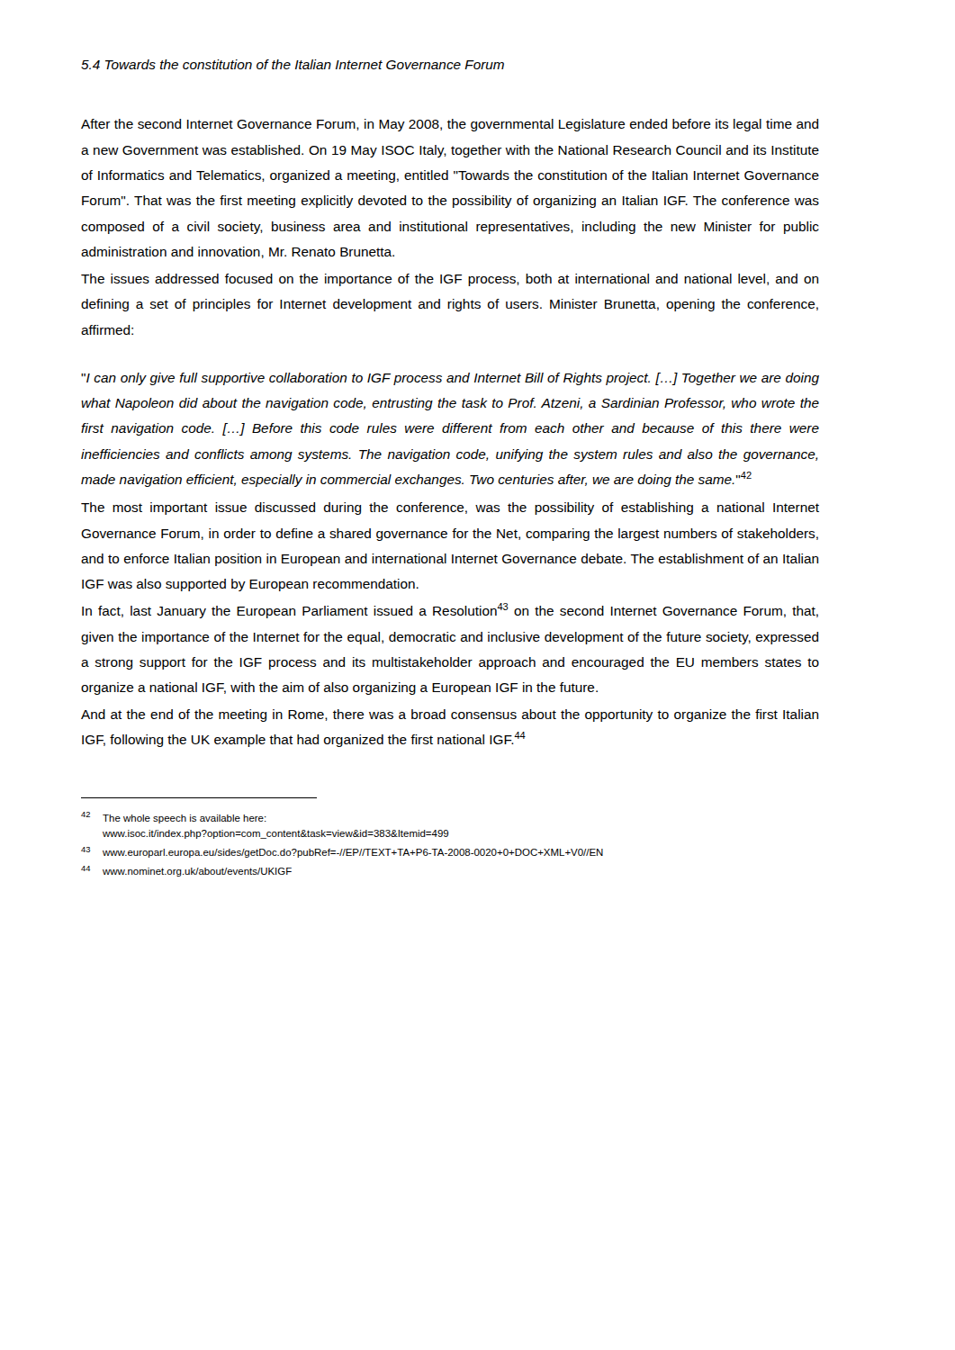5.4 Towards the constitution of the Italian Internet Governance Forum
After the second Internet Governance Forum, in May 2008, the governmental Legislature ended before its legal time and a new Government was established. On 19 May ISOC Italy, together with the National Research Council and its Institute of Informatics and Telematics, organized a meeting, entitled "Towards the constitution of the Italian Internet Governance Forum". That was the first meeting explicitly devoted to the possibility of organizing an Italian IGF. The conference was composed of a civil society, business area and institutional representatives, including the new Minister for public administration and innovation, Mr. Renato Brunetta.
The issues addressed focused on the importance of the IGF process, both at international and national level, and on defining a set of principles for Internet development and rights of users. Minister Brunetta, opening the conference, affirmed:
"I can only give full supportive collaboration to IGF process and Internet Bill of Rights project. […] Together we are doing what Napoleon did about the navigation code, entrusting the task to Prof. Atzeni, a Sardinian Professor, who wrote the first navigation code. […] Before this code rules were different from each other and because of this there were inefficiencies and conflicts among systems. The navigation code, unifying the system rules and also the governance, made navigation efficient, especially in commercial exchanges. Two centuries after, we are doing the same."42
The most important issue discussed during the conference, was the possibility of establishing a national Internet Governance Forum, in order to define a shared governance for the Net, comparing the largest numbers of stakeholders, and to enforce Italian position in European and international Internet Governance debate. The establishment of an Italian IGF was also supported by European recommendation.
In fact, last January the European Parliament issued a Resolution43 on the second Internet Governance Forum, that, given the importance of the Internet for the equal, democratic and inclusive development of the future society, expressed a strong support for the IGF process and its multistakeholder approach and encouraged the EU members states to organize a national IGF, with the aim of also organizing a European IGF in the future.
And at the end of the meeting in Rome, there was a broad consensus about the opportunity to organize the first Italian IGF, following the UK example that had organized the first national IGF.44
42 The whole speech is available here:
www.isoc.it/index.php?option=com_content&task=view&id=383&Itemid=499
43 www.europarl.europa.eu/sides/getDoc.do?pubRef=-//EP//TEXT+TA+P6-TA-2008-0020+0+DOC+XML+V0//EN
44 www.nominet.org.uk/about/events/UKIGF